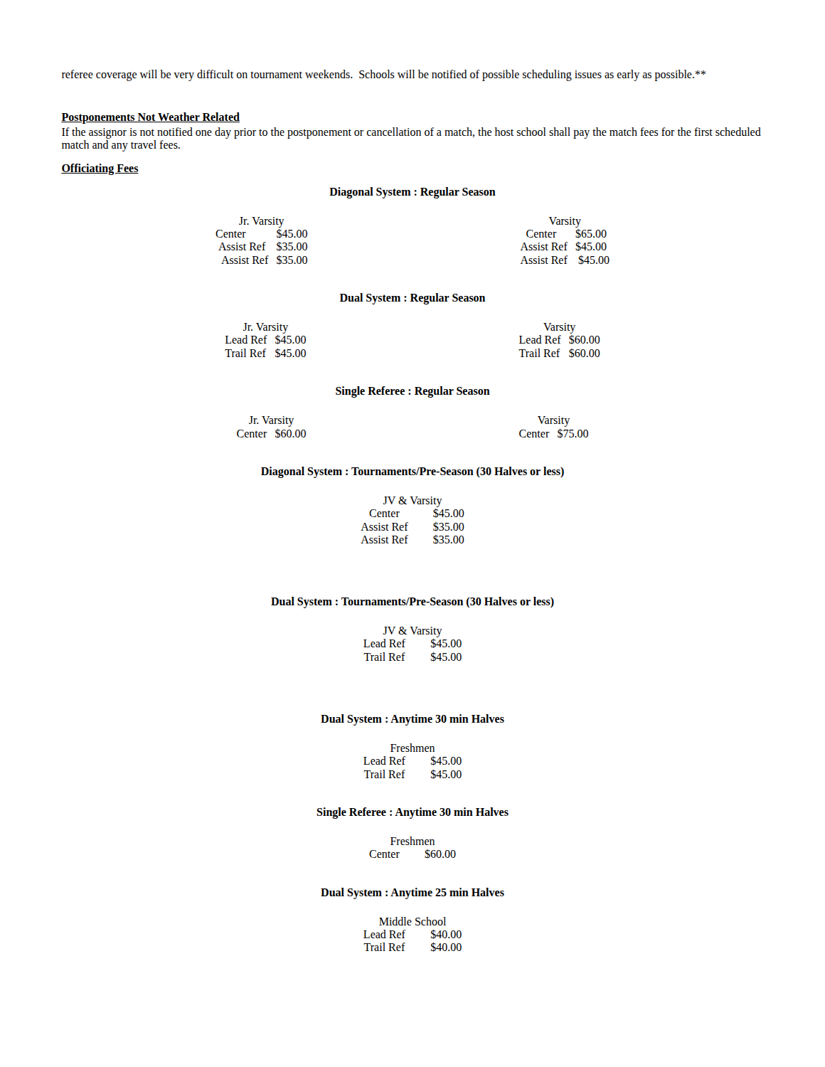referee coverage will be very difficult on tournament weekends. Schools will be notified of possible scheduling issues as early as possible.**
Postponements Not Weather Related
If the assignor is not notified one day prior to the postponement or cancellation of a match, the host school shall pay the match fees for the first scheduled match and any travel fees.
Officiating Fees
Diagonal System : Regular Season
| / Jr. Varsity / / Center / $45.00 / / Assist Ref / $35.00 / / Assist Ref / $35.00 / | | / Varsity / / Center / $65.00 / / Assist Ref / $45.00 / / Assist Ref / $45.00 / |
Dual System : Regular Season
| / Jr. Varsity / / Lead Ref / $45.00 / / Trail Ref / $45.00 / | | / Varsity / / Lead Ref / $60.00 / / Trail Ref / $60.00 / |
Single Referee : Regular Season
| / Jr. Varsity / / Center / $60.00 / | | / Varsity / / Center / $75.00 / |
Diagonal System : Tournaments/Pre-Season (30 Halves or less)
| JV & Varsity |
| Center | $45.00 |
| Assist Ref | $35.00 |
| Assist Ref | $35.00 |
Dual System : Tournaments/Pre-Season (30 Halves or less)
| JV & Varsity |
| Lead Ref | $45.00 |
| Trail Ref | $45.00 |
Dual System : Anytime 30 min Halves
| Freshmen |
| Lead Ref | $45.00 |
| Trail Ref | $45.00 |
Single Referee : Anytime 30 min Halves
| Freshmen |
| Center | $60.00 |
Dual System : Anytime 25 min Halves
| Middle School |
| Lead Ref | $40.00 |
| Trail Ref | $40.00 |